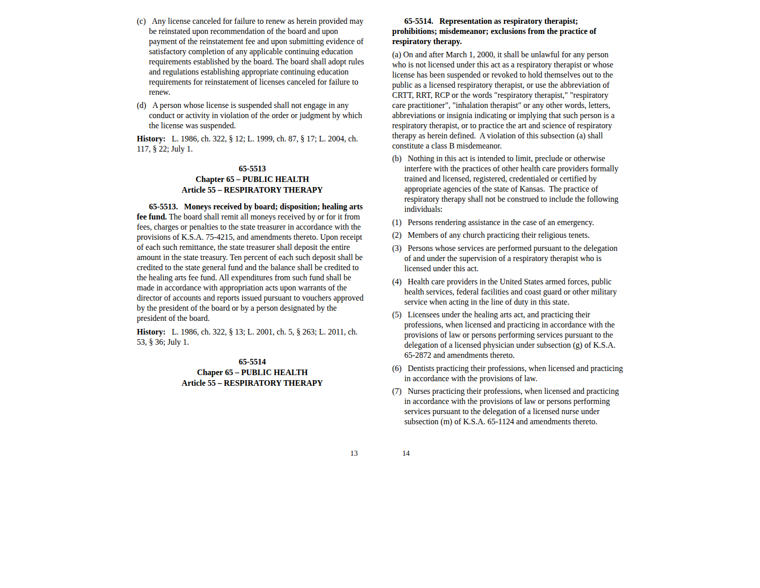(c) Any license canceled for failure to renew as herein provided may be reinstated upon recommendation of the board and upon payment of the reinstatement fee and upon submitting evidence of satisfactory completion of any applicable continuing education requirements established by the board. The board shall adopt rules and regulations establishing appropriate continuing education requirements for reinstatement of licenses canceled for failure to renew.
(d) A person whose license is suspended shall not engage in any conduct or activity in violation of the order or judgment by which the license was suspended.
History: L. 1986, ch. 322, § 12; L. 1999, ch. 87, § 17; L. 2004, ch. 117, § 22; July 1.
65-5513 Chapter 65 – PUBLIC HEALTH
Article 55 – RESPIRATORY THERAPY
65-5513. Moneys received by board; disposition; healing arts fee fund. The board shall remit all moneys received by or for it from fees, charges or penalties to the state treasurer in accordance with the provisions of K.S.A. 75-4215, and amendments thereto. Upon receipt of each such remittance, the state treasurer shall deposit the entire amount in the state treasury. Ten percent of each such deposit shall be credited to the state general fund and the balance shall be credited to the healing arts fee fund. All expenditures from such fund shall be made in accordance with appropriation acts upon warrants of the director of accounts and reports issued pursuant to vouchers approved by the president of the board or by a person designated by the president of the board.
History: L. 1986, ch. 322, § 13; L. 2001, ch. 5, § 263; L. 2011, ch. 53, § 36; July 1.
65-5514 Chaper 65 – PUBLIC HEALTH
Article 55 – RESPIRATORY THERAPY
65-5514. Representation as respiratory therapist; prohibitions; misdemeanor; exclusions from the practice of respiratory therapy.
(a) On and after March 1, 2000, it shall be unlawful for any person who is not licensed under this act as a respiratory therapist or whose license has been suspended or revoked to hold themselves out to the public as a licensed respiratory therapist, or use the abbreviation of CRTT, RRT, RCP or the words "respiratory therapist," "respiratory care practitioner", "inhalation therapist" or any other words, letters, abbreviations or insignia indicating or implying that such person is a respiratory therapist, or to practice the art and science of respiratory therapy as herein defined. A violation of this subsection (a) shall constitute a class B misdemeanor.
(b) Nothing in this act is intended to limit, preclude or otherwise interfere with the practices of other health care providers formally trained and licensed, registered, credentialed or certified by appropriate agencies of the state of Kansas. The practice of respiratory therapy shall not be construed to include the following individuals:
(1) Persons rendering assistance in the case of an emergency.
(2) Members of any church practicing their religious tenets.
(3) Persons whose services are performed pursuant to the delegation of and under the supervision of a respiratory therapist who is licensed under this act.
(4) Health care providers in the United States armed forces, public health services, federal facilities and coast guard or other military service when acting in the line of duty in this state.
(5) Licensees under the healing arts act, and practicing their professions, when licensed and practicing in accordance with the provisions of law or persons performing services pursuant to the delegation of a licensed physician under subsection (g) of K.S.A. 65-2872 and amendments thereto.
(6) Dentists practicing their professions, when licensed and practicing in accordance with the provisions of law.
(7) Nurses practicing their professions, when licensed and practicing in accordance with the provisions of law or persons performing services pursuant to the delegation of a licensed nurse under subsection (m) of K.S.A. 65-1124 and amendments thereto.
13 14